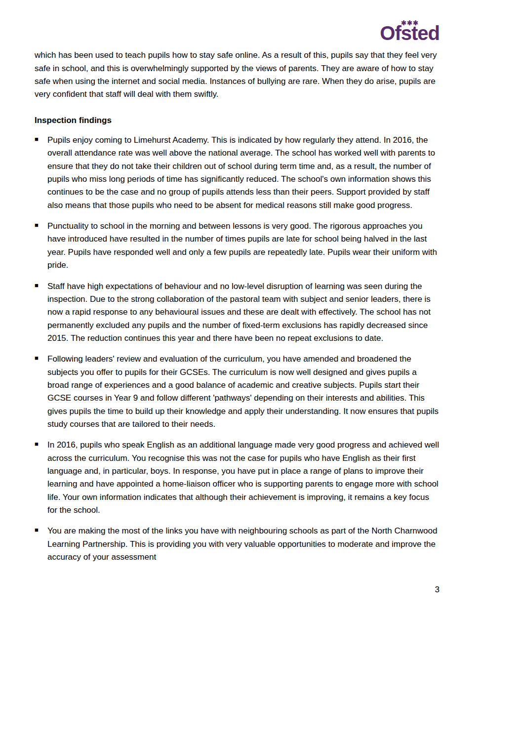✱✱✱Ofsted
which has been used to teach pupils how to stay safe online. As a result of this, pupils say that they feel very safe in school, and this is overwhelmingly supported by the views of parents. They are aware of how to stay safe when using the internet and social media. Instances of bullying are rare. When they do arise, pupils are very confident that staff will deal with them swiftly.
Inspection findings
Pupils enjoy coming to Limehurst Academy. This is indicated by how regularly they attend. In 2016, the overall attendance rate was well above the national average. The school has worked well with parents to ensure that they do not take their children out of school during term time and, as a result, the number of pupils who miss long periods of time has significantly reduced. The school's own information shows this continues to be the case and no group of pupils attends less than their peers. Support provided by staff also means that those pupils who need to be absent for medical reasons still make good progress.
Punctuality to school in the morning and between lessons is very good. The rigorous approaches you have introduced have resulted in the number of times pupils are late for school being halved in the last year. Pupils have responded well and only a few pupils are repeatedly late. Pupils wear their uniform with pride.
Staff have high expectations of behaviour and no low-level disruption of learning was seen during the inspection. Due to the strong collaboration of the pastoral team with subject and senior leaders, there is now a rapid response to any behavioural issues and these are dealt with effectively. The school has not permanently excluded any pupils and the number of fixed-term exclusions has rapidly decreased since 2015. The reduction continues this year and there have been no repeat exclusions to date.
Following leaders' review and evaluation of the curriculum, you have amended and broadened the subjects you offer to pupils for their GCSEs. The curriculum is now well designed and gives pupils a broad range of experiences and a good balance of academic and creative subjects. Pupils start their GCSE courses in Year 9 and follow different 'pathways' depending on their interests and abilities. This gives pupils the time to build up their knowledge and apply their understanding. It now ensures that pupils study courses that are tailored to their needs.
In 2016, pupils who speak English as an additional language made very good progress and achieved well across the curriculum. You recognise this was not the case for pupils who have English as their first language and, in particular, boys. In response, you have put in place a range of plans to improve their learning and have appointed a home-liaison officer who is supporting parents to engage more with school life. Your own information indicates that although their achievement is improving, it remains a key focus for the school.
You are making the most of the links you have with neighbouring schools as part of the North Charnwood Learning Partnership. This is providing you with very valuable opportunities to moderate and improve the accuracy of your assessment
3